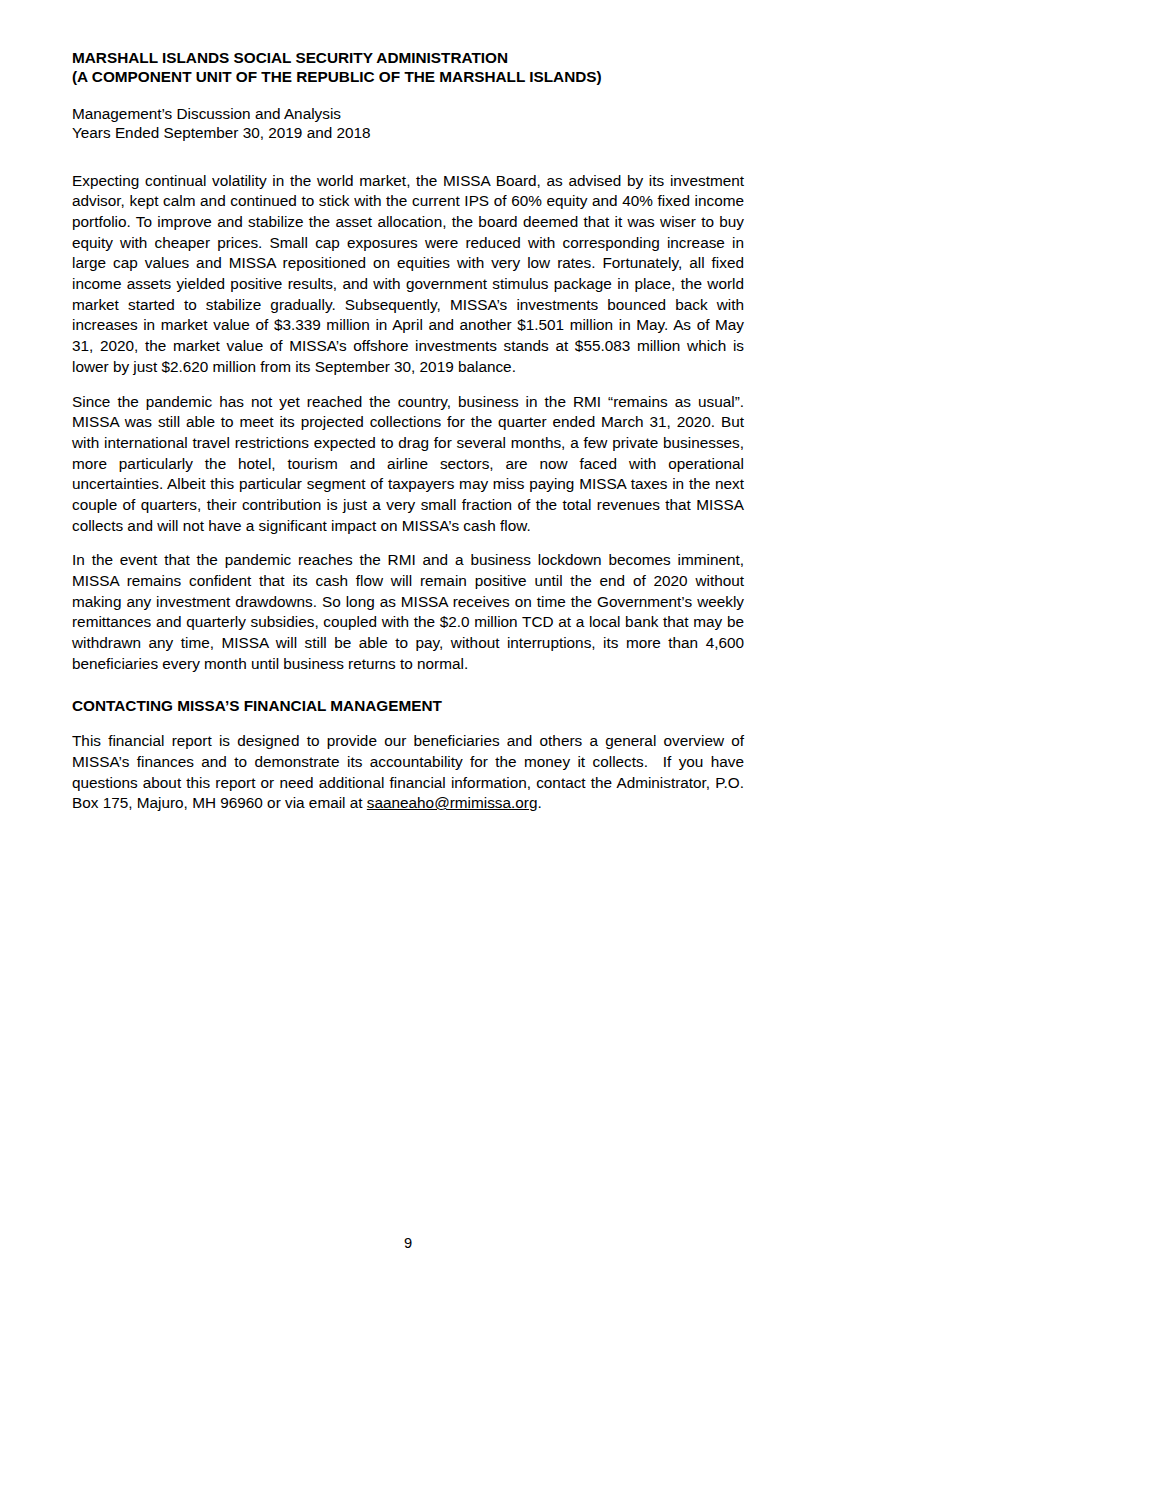MARSHALL ISLANDS SOCIAL SECURITY ADMINISTRATION
(A COMPONENT UNIT OF THE REPUBLIC OF THE MARSHALL ISLANDS)
Management’s Discussion and Analysis
Years Ended September 30, 2019 and 2018
Expecting continual volatility in the world market, the MISSA Board, as advised by its investment advisor, kept calm and continued to stick with the current IPS of 60% equity and 40% fixed income portfolio. To improve and stabilize the asset allocation, the board deemed that it was wiser to buy equity with cheaper prices. Small cap exposures were reduced with corresponding increase in large cap values and MISSA repositioned on equities with very low rates. Fortunately, all fixed income assets yielded positive results, and with government stimulus package in place, the world market started to stabilize gradually. Subsequently, MISSA’s investments bounced back with increases in market value of $3.339 million in April and another $1.501 million in May. As of May 31, 2020, the market value of MISSA’s offshore investments stands at $55.083 million which is lower by just $2.620 million from its September 30, 2019 balance.
Since the pandemic has not yet reached the country, business in the RMI “remains as usual”. MISSA was still able to meet its projected collections for the quarter ended March 31, 2020. But with international travel restrictions expected to drag for several months, a few private businesses, more particularly the hotel, tourism and airline sectors, are now faced with operational uncertainties. Albeit this particular segment of taxpayers may miss paying MISSA taxes in the next couple of quarters, their contribution is just a very small fraction of the total revenues that MISSA collects and will not have a significant impact on MISSA’s cash flow.
In the event that the pandemic reaches the RMI and a business lockdown becomes imminent, MISSA remains confident that its cash flow will remain positive until the end of 2020 without making any investment drawdowns. So long as MISSA receives on time the Government’s weekly remittances and quarterly subsidies, coupled with the $2.0 million TCD at a local bank that may be withdrawn any time, MISSA will still be able to pay, without interruptions, its more than 4,600 beneficiaries every month until business returns to normal.
Contacting MISSA’s Financial Management
This financial report is designed to provide our beneficiaries and others a general overview of MISSA’s finances and to demonstrate its accountability for the money it collects. If you have questions about this report or need additional financial information, contact the Administrator, P.O. Box 175, Majuro, MH 96960 or via email at saaneaho@rmimissa.org.
9